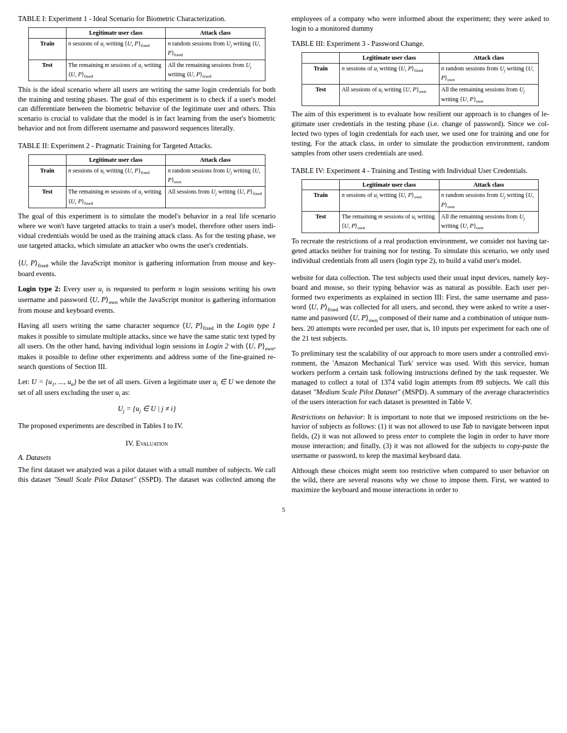TABLE I: Experiment 1 - Ideal Scenario for Biometric Characterization.
| | Legitimate user class | Attack class |
| --- | --- | --- |
| Train | n sessions of u i writing ⟨ U, P ⟩ fixed | n random sessions from U j writing ⟨ U, P ⟩ fixed |
| Test | The remaining m sessions of u i writing ⟨ U, P ⟩ fixed | All the remaining sessions from U j writing ⟨ U, P ⟩ fixed |
This is the ideal scenario where all users are writing the same login credentials for both the training and testing phases. The goal of this experiment is to check if a user's model can differentiate between the biometric behavior of the legitimate user and others. This scenario is crucial to validate that the model is in fact learning from the user's biometric behavior and not from different username and password sequences literally.
TABLE II: Experiment 2 - Pragmatic Training for Targeted Attacks.
| | Legitimate user class | Attack class |
| --- | --- | --- |
| Train | n sessions of u i writing ⟨ U, P ⟩ fixed | n random sessions from U j writing ⟨ U, P ⟩ own |
| Test | The remaining m sessions of u i writing ⟨ U, P ⟩ fixed | All sessions from U j writing ⟨ U, P ⟩ fixed |
The goal of this experiment is to simulate the model's behavior in a real life scenario where we won't have targeted attacks to train a user's model, therefore other users individual credentials would be used as the training attack class. As for the testing phase, we use targeted attacks, which simulate an attacker who owns the user's credentials.
⟨U, P⟩fixed while the JavaScript monitor is gathering information from mouse and keyboard events.
Login type 2: Every user ui is requested to perform n login sessions writing his own username and password ⟨U, P⟩own while the JavaScript monitor is gathering information from mouse and keyboard events.
Having all users writing the same character sequence ⟨U, P⟩fixed in the Login type 1 makes it possible to simulate multiple attacks, since we have the same static text typed by all users. On the other hand, having individual login sessions in Login 2 with ⟨U, P⟩own, makes it possible to define other experiments and address some of the fine-grained research questions of Section III.
Let: U = {u1, ..., un} be the set of all users. Given a legitimate user ui ∈ U we denote the set of all users excluding the user ui as:
Uj = {uj ∈ U | j ≠ i}
The proposed experiments are described in Tables I to IV.
IV. Evaluation
A. Datasets
The first dataset we analyzed was a pilot dataset with a small number of subjects. We call this dataset "Small Scale Pilot Dataset" (SSPD). The dataset was collected among the employees of a company who were informed about the experiment; they were asked to login to a monitored dummy
TABLE III: Experiment 3 - Password Change.
| | Legitimate user class | Attack class |
| --- | --- | --- |
| Train | n sessions of u i writing ⟨ U, P ⟩ fixed | n random sessions from U j writing ⟨ U, P ⟩ own |
| Test | All sessions of u i writing ⟨ U, P ⟩ own | All the remaining sessions from U j writing ⟨ U, P ⟩ own |
The aim of this experiment is to evaluate how resilient our approach is to changes of legitimate user credentials in the testing phase (i.e. change of password). Since we collected two types of login credentials for each user, we used one for training and one for testing. For the attack class, in order to simulate the production environment, random samples from other users credentials are used.
TABLE IV: Experiment 4 - Training and Testing with Individual User Credentials.
| | Legitimate user class | Attack class |
| --- | --- | --- |
| Train | n sessions of u i writing ⟨ U, P ⟩ own | n random sessions from U j writing ⟨ U, P ⟩ own |
| Test | The remaining m sessions of u i writing ⟨ U, P ⟩ own | All the remaining sessions from U j writing ⟨ U, P ⟩ own |
To recreate the restrictions of a real production environment, we consider not having targeted attacks neither for training nor for testing. To simulate this scenario, we only used individual credentials from all users (login type 2), to build a valid user's model.
website for data collection. The test subjects used their usual input devices, namely keyboard and mouse, so their typing behavior was as natural as possible. Each user performed two experiments as explained in section III: First, the same username and password ⟨U, P⟩fixed was collected for all users, and second, they were asked to write a username and password ⟨U, P⟩own composed of their name and a combination of unique numbers. 20 attempts were recorded per user, that is, 10 inputs per experiment for each one of the 21 test subjects.
To preliminary test the scalability of our approach to more users under a controlled environment, the 'Amazon Mechanical Turk' service was used. With this service, human workers perform a certain task following instructions defined by the task requester. We managed to collect a total of 1374 valid login attempts from 89 subjects. We call this dataset "Medium Scale Pilot Dataset" (MSPD). A summary of the average characteristics of the users interaction for each dataset is presented in Table V.
Restrictions on behavior: It is important to note that we imposed restrictions on the behavior of subjects as follows: (1) it was not allowed to use Tab to navigate between input fields, (2) it was not allowed to press enter to complete the login in order to have more mouse interaction; and finally, (3) it was not allowed for the subjects to copy-paste the username or password, to keep the maximal keyboard data.
Although these choices might seem too restrictive when compared to user behavior on the wild, there are several reasons why we chose to impose them. First, we wanted to maximize the keyboard and mouse interactions in order to
5